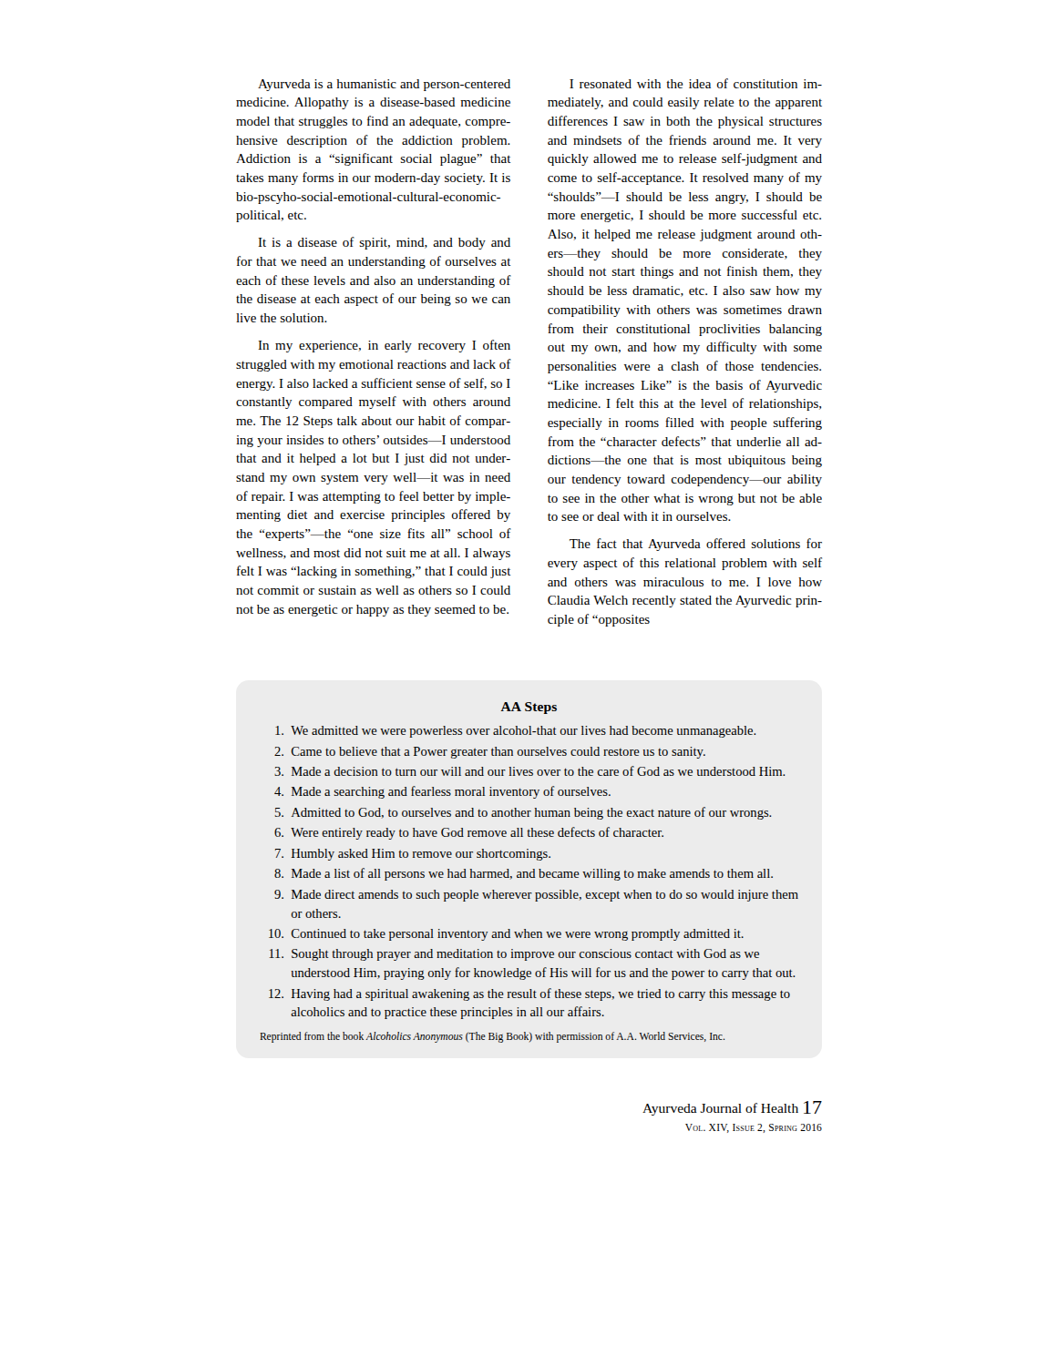Ayurveda is a humanistic and person-centered medicine. Allopathy is a disease-based medicine model that struggles to find an adequate, comprehensive description of the addiction problem. Addiction is a “significant social plague” that takes many forms in our modern-day society. It is bio-pscyho-social-emotional-cultural-economic-political, etc.
It is a disease of spirit, mind, and body and for that we need an understanding of ourselves at each of these levels and also an understanding of the disease at each aspect of our being so we can live the solution.
In my experience, in early recovery I often struggled with my emotional reactions and lack of energy. I also lacked a sufficient sense of self, so I constantly compared myself with others around me. The 12 Steps talk about our habit of comparing your insides to others’ outsides—I understood that and it helped a lot but I just did not understand my own system very well—it was in need of repair. I was attempting to feel better by implementing diet and exercise principles offered by the “experts”—the “one size fits all” school of wellness, and most did not suit me at all. I always felt I was “lacking in something,” that I could just not commit or sustain as well as others so I could not be as energetic or happy as they seemed to be.
I resonated with the idea of constitution immediately, and could easily relate to the apparent differences I saw in both the physical structures and mindsets of the friends around me. It very quickly allowed me to release self-judgment and come to self-acceptance. It resolved many of my “shoulds”—I should be less angry, I should be more energetic, I should be more successful etc. Also, it helped me release judgment around others—they should be more considerate, they should not start things and not finish them, they should be less dramatic, etc. I also saw how my compatibility with others was sometimes drawn from their constitutional proclivities balancing out my own, and how my difficulty with some personalities were a clash of those tendencies. “Like increases Like” is the basis of Ayurvedic medicine. I felt this at the level of relationships, especially in rooms filled with people suffering from the “character defects” that underlie all addictions—the one that is most ubiquitous being our tendency toward codependency—our ability to see in the other what is wrong but not be able to see or deal with it in ourselves.
The fact that Ayurveda offered solutions for every aspect of this relational problem with self and others was miraculous to me. I love how Claudia Welch recently stated the Ayurvedic principle of “opposites
AA Steps
We admitted we were powerless over alcohol-that our lives had become unmanageable.
Came to believe that a Power greater than ourselves could restore us to sanity.
Made a decision to turn our will and our lives over to the care of God as we understood Him.
Made a searching and fearless moral inventory of ourselves.
Admitted to God, to ourselves and to another human being the exact nature of our wrongs.
Were entirely ready to have God remove all these defects of character.
Humbly asked Him to remove our shortcomings.
Made a list of all persons we had harmed, and became willing to make amends to them all.
Made direct amends to such people wherever possible, except when to do so would injure them or others.
Continued to take personal inventory and when we were wrong promptly admitted it.
Sought through prayer and meditation to improve our conscious contact with God as we understood Him, praying only for knowledge of His will for us and the power to carry that out.
Having had a spiritual awakening as the result of these steps, we tried to carry this message to alcoholics and to practice these principles in all our affairs.
Reprinted from the book Alcoholics Anonymous (The Big Book) with permission of A.A. World Services, Inc.
Ayurveda Journal of Health 17
Vol. XIV, Issue 2, Spring 2016